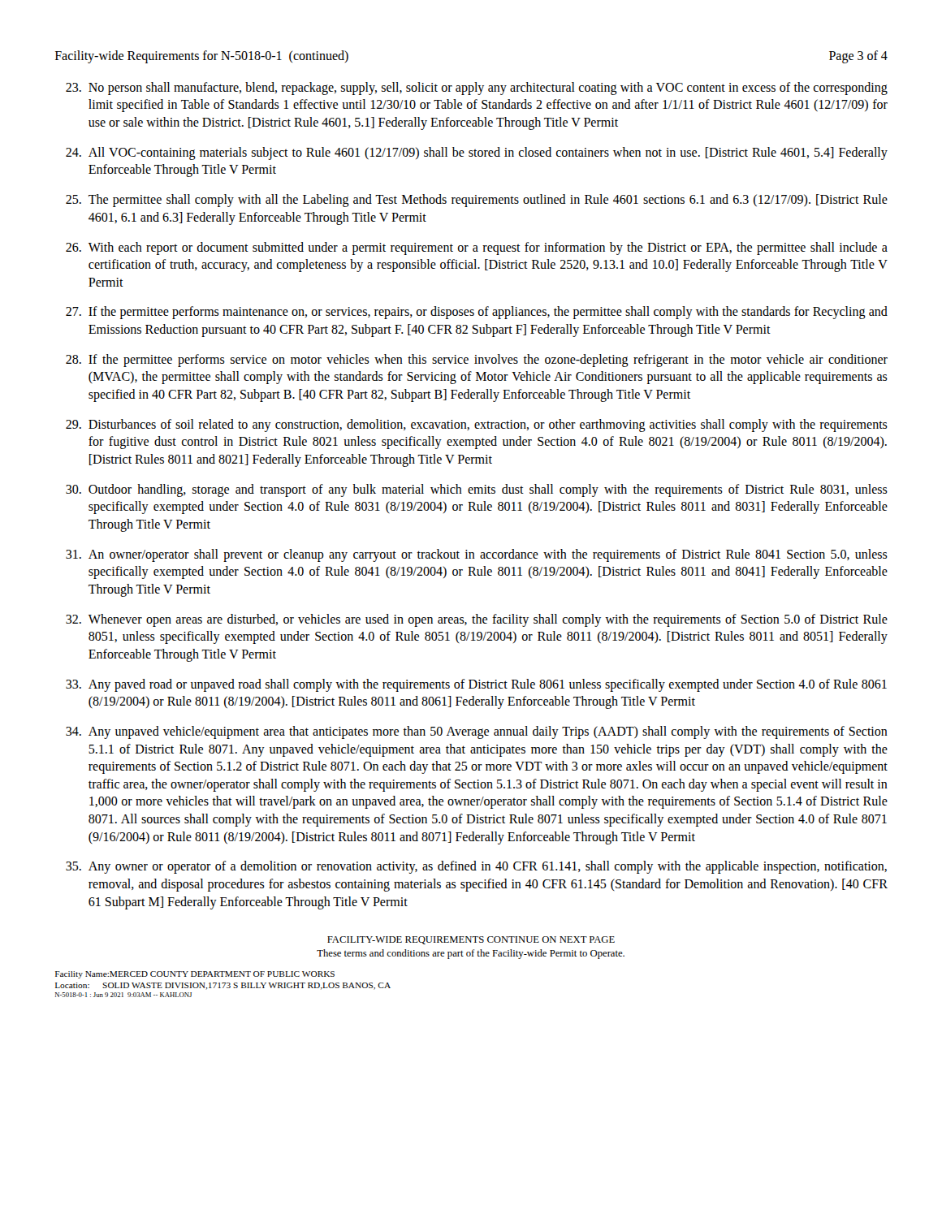Facility-wide Requirements for N-5018-0-1 (continued) Page 3 of 4
23. No person shall manufacture, blend, repackage, supply, sell, solicit or apply any architectural coating with a VOC content in excess of the corresponding limit specified in Table of Standards 1 effective until 12/30/10 or Table of Standards 2 effective on and after 1/1/11 of District Rule 4601 (12/17/09) for use or sale within the District. [District Rule 4601, 5.1] Federally Enforceable Through Title V Permit
24. All VOC-containing materials subject to Rule 4601 (12/17/09) shall be stored in closed containers when not in use. [District Rule 4601, 5.4] Federally Enforceable Through Title V Permit
25. The permittee shall comply with all the Labeling and Test Methods requirements outlined in Rule 4601 sections 6.1 and 6.3 (12/17/09). [District Rule 4601, 6.1 and 6.3] Federally Enforceable Through Title V Permit
26. With each report or document submitted under a permit requirement or a request for information by the District or EPA, the permittee shall include a certification of truth, accuracy, and completeness by a responsible official. [District Rule 2520, 9.13.1 and 10.0] Federally Enforceable Through Title V Permit
27. If the permittee performs maintenance on, or services, repairs, or disposes of appliances, the permittee shall comply with the standards for Recycling and Emissions Reduction pursuant to 40 CFR Part 82, Subpart F. [40 CFR 82 Subpart F] Federally Enforceable Through Title V Permit
28. If the permittee performs service on motor vehicles when this service involves the ozone-depleting refrigerant in the motor vehicle air conditioner (MVAC), the permittee shall comply with the standards for Servicing of Motor Vehicle Air Conditioners pursuant to all the applicable requirements as specified in 40 CFR Part 82, Subpart B. [40 CFR Part 82, Subpart B] Federally Enforceable Through Title V Permit
29. Disturbances of soil related to any construction, demolition, excavation, extraction, or other earthmoving activities shall comply with the requirements for fugitive dust control in District Rule 8021 unless specifically exempted under Section 4.0 of Rule 8021 (8/19/2004) or Rule 8011 (8/19/2004). [District Rules 8011 and 8021] Federally Enforceable Through Title V Permit
30. Outdoor handling, storage and transport of any bulk material which emits dust shall comply with the requirements of District Rule 8031, unless specifically exempted under Section 4.0 of Rule 8031 (8/19/2004) or Rule 8011 (8/19/2004). [District Rules 8011 and 8031] Federally Enforceable Through Title V Permit
31. An owner/operator shall prevent or cleanup any carryout or trackout in accordance with the requirements of District Rule 8041 Section 5.0, unless specifically exempted under Section 4.0 of Rule 8041 (8/19/2004) or Rule 8011 (8/19/2004). [District Rules 8011 and 8041] Federally Enforceable Through Title V Permit
32. Whenever open areas are disturbed, or vehicles are used in open areas, the facility shall comply with the requirements of Section 5.0 of District Rule 8051, unless specifically exempted under Section 4.0 of Rule 8051 (8/19/2004) or Rule 8011 (8/19/2004). [District Rules 8011 and 8051] Federally Enforceable Through Title V Permit
33. Any paved road or unpaved road shall comply with the requirements of District Rule 8061 unless specifically exempted under Section 4.0 of Rule 8061 (8/19/2004) or Rule 8011 (8/19/2004). [District Rules 8011 and 8061] Federally Enforceable Through Title V Permit
34. Any unpaved vehicle/equipment area that anticipates more than 50 Average annual daily Trips (AADT) shall comply with the requirements of Section 5.1.1 of District Rule 8071. Any unpaved vehicle/equipment area that anticipates more than 150 vehicle trips per day (VDT) shall comply with the requirements of Section 5.1.2 of District Rule 8071. On each day that 25 or more VDT with 3 or more axles will occur on an unpaved vehicle/equipment traffic area, the owner/operator shall comply with the requirements of Section 5.1.3 of District Rule 8071. On each day when a special event will result in 1,000 or more vehicles that will travel/park on an unpaved area, the owner/operator shall comply with the requirements of Section 5.1.4 of District Rule 8071. All sources shall comply with the requirements of Section 5.0 of District Rule 8071 unless specifically exempted under Section 4.0 of Rule 8071 (9/16/2004) or Rule 8011 (8/19/2004). [District Rules 8011 and 8071] Federally Enforceable Through Title V Permit
35. Any owner or operator of a demolition or renovation activity, as defined in 40 CFR 61.141, shall comply with the applicable inspection, notification, removal, and disposal procedures for asbestos containing materials as specified in 40 CFR 61.145 (Standard for Demolition and Renovation). [40 CFR 61 Subpart M] Federally Enforceable Through Title V Permit
FACILITY-WIDE REQUIREMENTS CONTINUE ON NEXT PAGE
These terms and conditions are part of the Facility-wide Permit to Operate.
Facility Name: MERCED COUNTY DEPARTMENT OF PUBLIC WORKS
Location: SOLID WASTE DIVISION,17173 S BILLY WRIGHT RD,LOS BANOS, CA
N-5018-0-1 : Jun 9 2021 9:03AM -- KAHLONJ